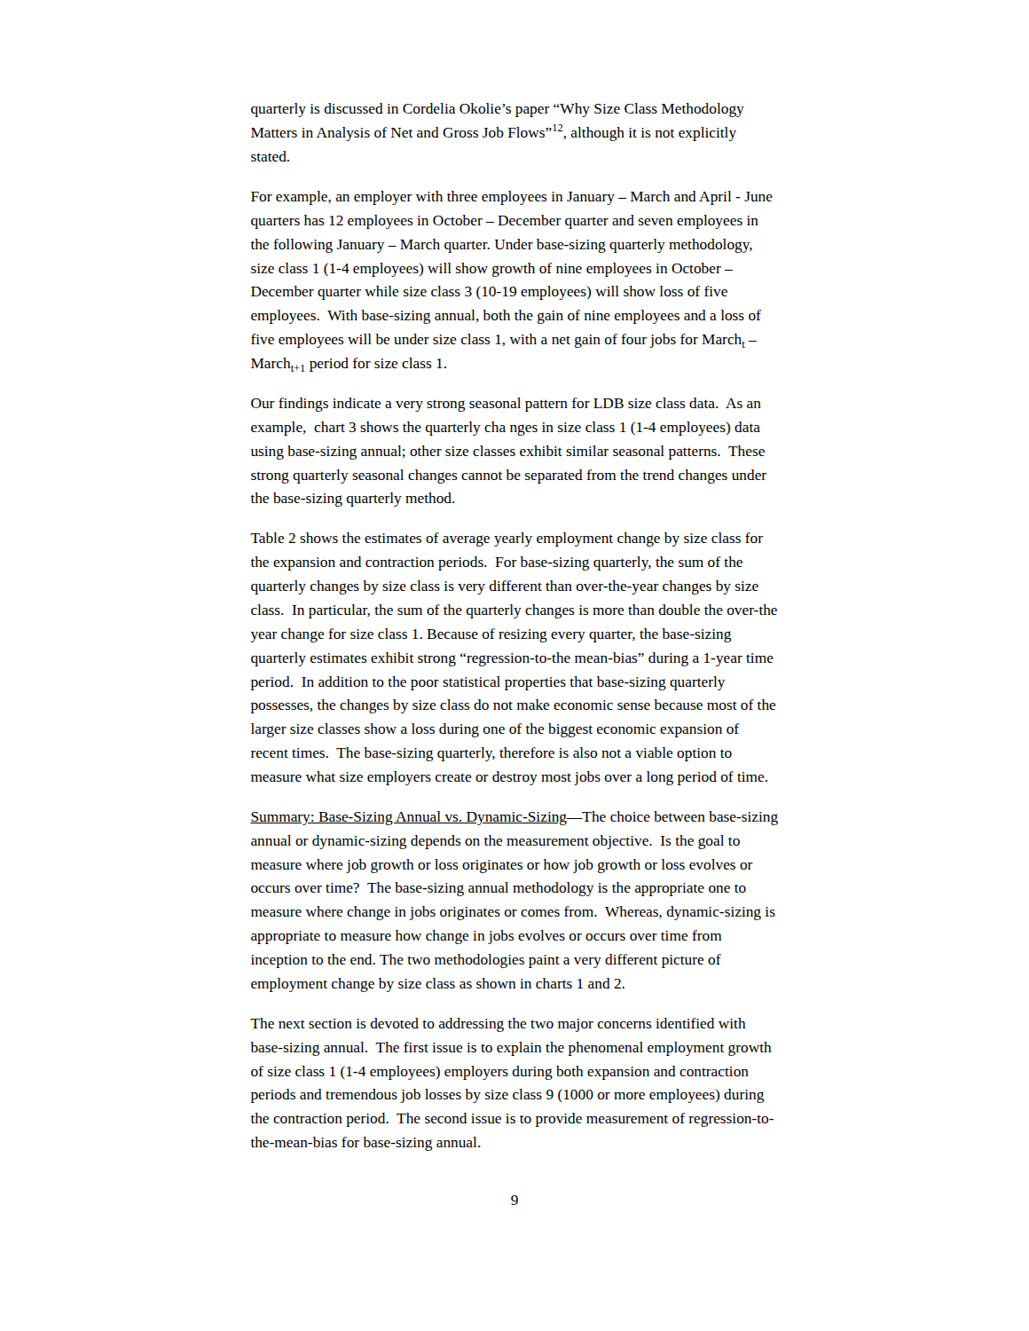quarterly is discussed in Cordelia Okolie’s paper “Why Size Class Methodology Matters in Analysis of Net and Gross Job Flows”12, although it is not explicitly stated.
For example, an employer with three employees in January – March and April - June quarters has 12 employees in October – December quarter and seven employees in the following January – March quarter. Under base-sizing quarterly methodology, size class 1 (1-4 employees) will show growth of nine employees in October – December quarter while size class 3 (10-19 employees) will show loss of five employees. With base-sizing annual, both the gain of nine employees and a loss of five employees will be under size class 1, with a net gain of four jobs for Marcht – Marcht+1 period for size class 1.
Our findings indicate a very strong seasonal pattern for LDB size class data. As an example, chart 3 shows the quarterly cha nges in size class 1 (1-4 employees) data using base-sizing annual; other size classes exhibit similar seasonal patterns. These strong quarterly seasonal changes cannot be separated from the trend changes under the base-sizing quarterly method.
Table 2 shows the estimates of average yearly employment change by size class for the expansion and contraction periods. For base-sizing quarterly, the sum of the quarterly changes by size class is very different than over-the-year changes by size class. In particular, the sum of the quarterly changes is more than double the over-the year change for size class 1. Because of resizing every quarter, the base-sizing quarterly estimates exhibit strong “regression-to-the mean-bias” during a 1-year time period. In addition to the poor statistical properties that base-sizing quarterly possesses, the changes by size class do not make economic sense because most of the larger size classes show a loss during one of the biggest economic expansion of recent times. The base-sizing quarterly, therefore is also not a viable option to measure what size employers create or destroy most jobs over a long period of time.
Summary: Base-Sizing Annual vs. Dynamic-Sizing—The choice between base-sizing annual or dynamic-sizing depends on the measurement objective. Is the goal to measure where job growth or loss originates or how job growth or loss evolves or occurs over time? The base-sizing annual methodology is the appropriate one to measure where change in jobs originates or comes from. Whereas, dynamic-sizing is appropriate to measure how change in jobs evolves or occurs over time from inception to the end. The two methodologies paint a very different picture of employment change by size class as shown in charts 1 and 2.
The next section is devoted to addressing the two major concerns identified with base-sizing annual. The first issue is to explain the phenomenal employment growth of size class 1 (1-4 employees) employers during both expansion and contraction periods and tremendous job losses by size class 9 (1000 or more employees) during the contraction period. The second issue is to provide measurement of regression-to-the-mean-bias for base-sizing annual.
9